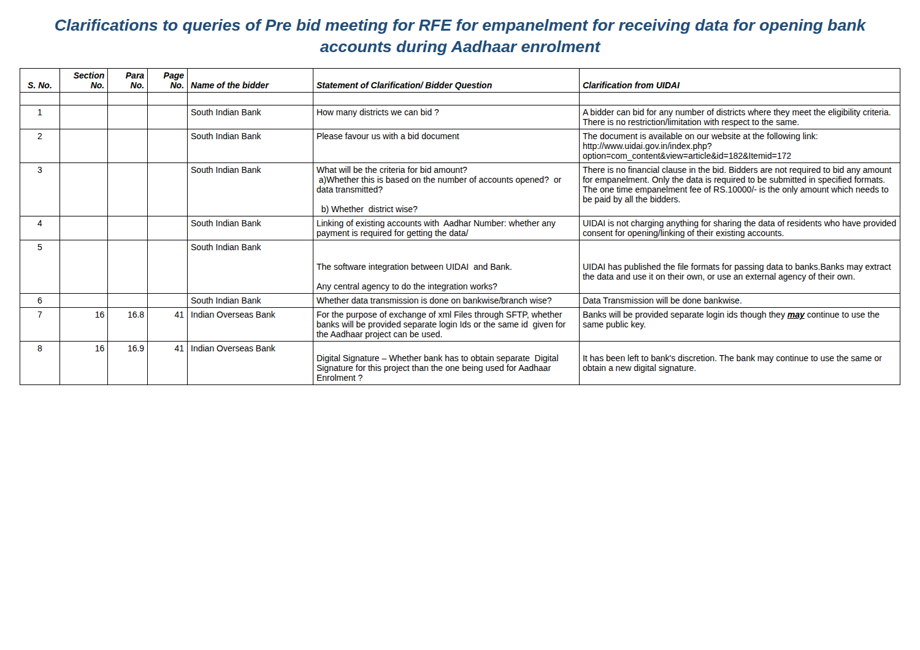Clarifications to queries of Pre bid meeting for RFE for empanelment for receiving data for opening bank accounts during Aadhaar enrolment
| S. No. | Section No. | Para No. | Page No. | Name of the bidder | Statement of Clarification/ Bidder Question | Clarification from UIDAI |
| --- | --- | --- | --- | --- | --- | --- |
| 1 | | | | South Indian Bank | How many districts we can bid ? | A bidder can bid for any number of districts where they meet the eligibility criteria. There is no restriction/limitation with respect to the same. |
| 2 | | | | South Indian Bank | Please favour us with a bid document | The document is available on our website at the following link: http://www.uidai.gov.in/index.php?option=com_content&view=article&id=182&Itemid=172 |
| 3 | | | | South Indian Bank | What will be the criteria for bid amount? a)Whether this is based on the number of accounts opened? or data transmitted? b) Whether district wise? | There is no financial clause in the bid. Bidders are not required to bid any amount for empanelment. Only the data is required to be submitted in specified formats. The one time empanelment fee of RS.10000/- is the only amount which needs to be paid by all the bidders. |
| 4 | | | | South Indian Bank | Linking of existing accounts with Aadhar Number: whether any payment is required for getting the data/ | UIDAI is not charging anything for sharing the data of residents who have provided consent for opening/linking of their existing accounts. |
| 5 | | | | South Indian Bank | The software integration between UIDAI and Bank. Any central agency to do the integration works? | UIDAI has published the file formats for passing data to banks.Banks may extract the data and use it on their own, or use an external agency of their own. |
| 6 | | | | South Indian Bank | Whether data transmission is done on bankwise/branch wise? | Data Transmission will be done bankwise. |
| 7 | 16 | 16.8 | 41 | Indian Overseas Bank | For the purpose of exchange of xml Files through SFTP, whether banks will be provided separate login Ids or the same id given for the Aadhaar project can be used. | Banks will be provided separate login ids though they may continue to use the same public key. |
| 8 | 16 | 16.9 | 41 | Indian Overseas Bank | Digital Signature – Whether bank has to obtain separate Digital Signature for this project than the one being used for Aadhaar Enrolment ? | It has been left to bank's discretion. The bank may continue to use the same or obtain a new digital signature. |